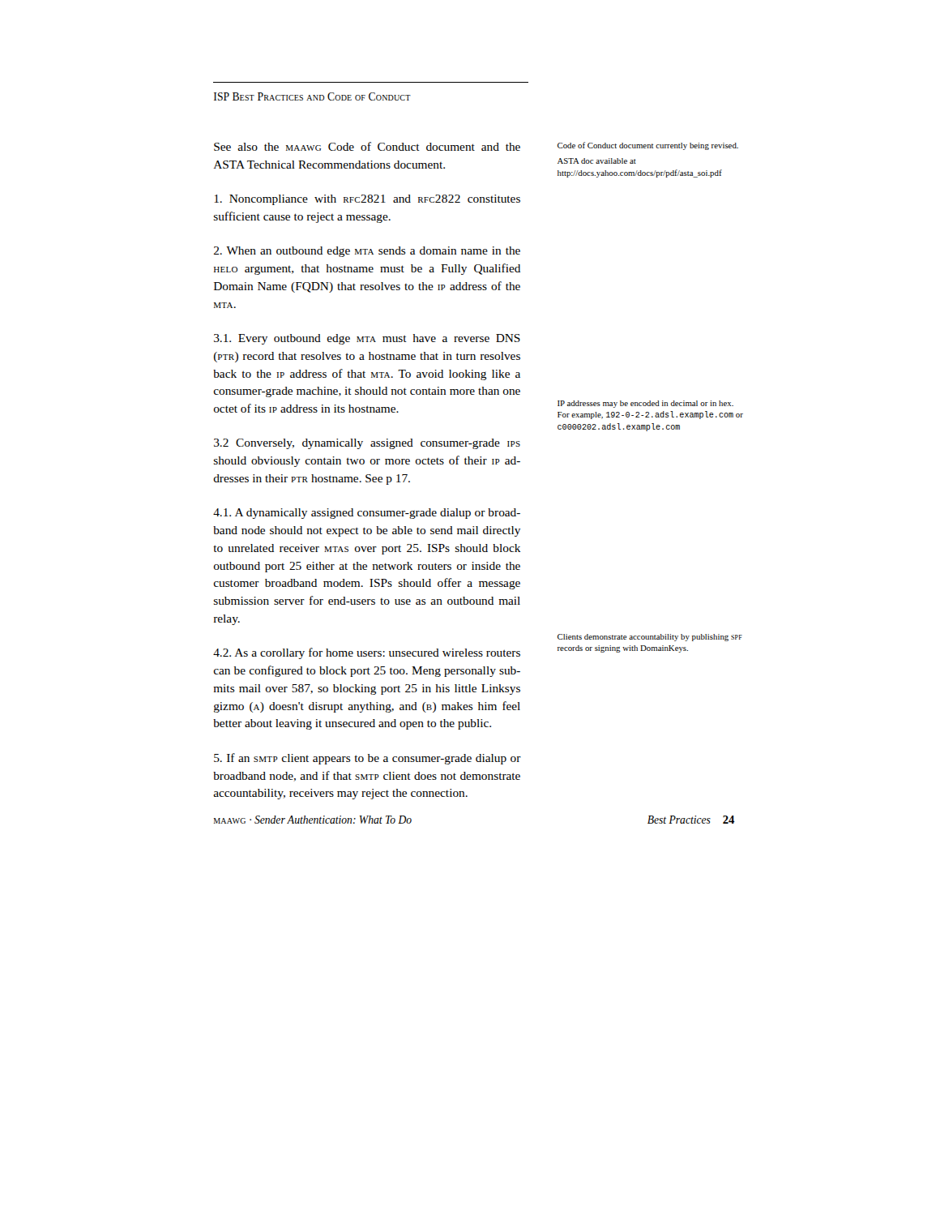ISP Best Practices and Code of Conduct
See also the maawg Code of Conduct document and the ASTA Technical Recommendations document.
1. Noncompliance with rfc2821 and rfc2822 constitutes sufficient cause to reject a message.
2. When an outbound edge mta sends a domain name in the helo argument, that hostname must be a Fully Qualified Domain Name (FQDN) that resolves to the ip address of the mta.
3.1. Every outbound edge mta must have a reverse DNS (ptr) record that resolves to a hostname that in turn resolves back to the ip address of that mta. To avoid looking like a consumer-grade machine, it should not contain more than one octet of its ip address in its hostname.
3.2 Conversely, dynamically assigned consumer-grade ips should obviously contain two or more octets of their ip addresses in their ptr hostname. See p 17.
4.1. A dynamically assigned consumer-grade dialup or broadband node should not expect to be able to send mail directly to unrelated receiver mtas over port 25. ISPs should block outbound port 25 either at the network routers or inside the customer broadband modem. ISPs should offer a message submission server for end-users to use as an outbound mail relay.
4.2. As a corollary for home users: unsecured wireless routers can be configured to block port 25 too. Meng personally submits mail over 587, so blocking port 25 in his little Linksys gizmo (a) doesn't disrupt anything, and (b) makes him feel better about leaving it unsecured and open to the public.
5. If an smtp client appears to be a consumer-grade dialup or broadband node, and if that smtp client does not demonstrate accountability, receivers may reject the connection.
Code of Conduct document currently being revised.
ASTA doc available at http://docs.yahoo.com/docs/pr/pdf/asta_soi.pdf
IP addresses may be encoded in decimal or in hex.
For example, 192-0-2-2.adsl.example.com or
c0000202.adsl.example.com
Clients demonstrate accountability by publishing spf records or signing with DomainKeys.
maawg · Sender Authentication: What To Do
Best Practices 24